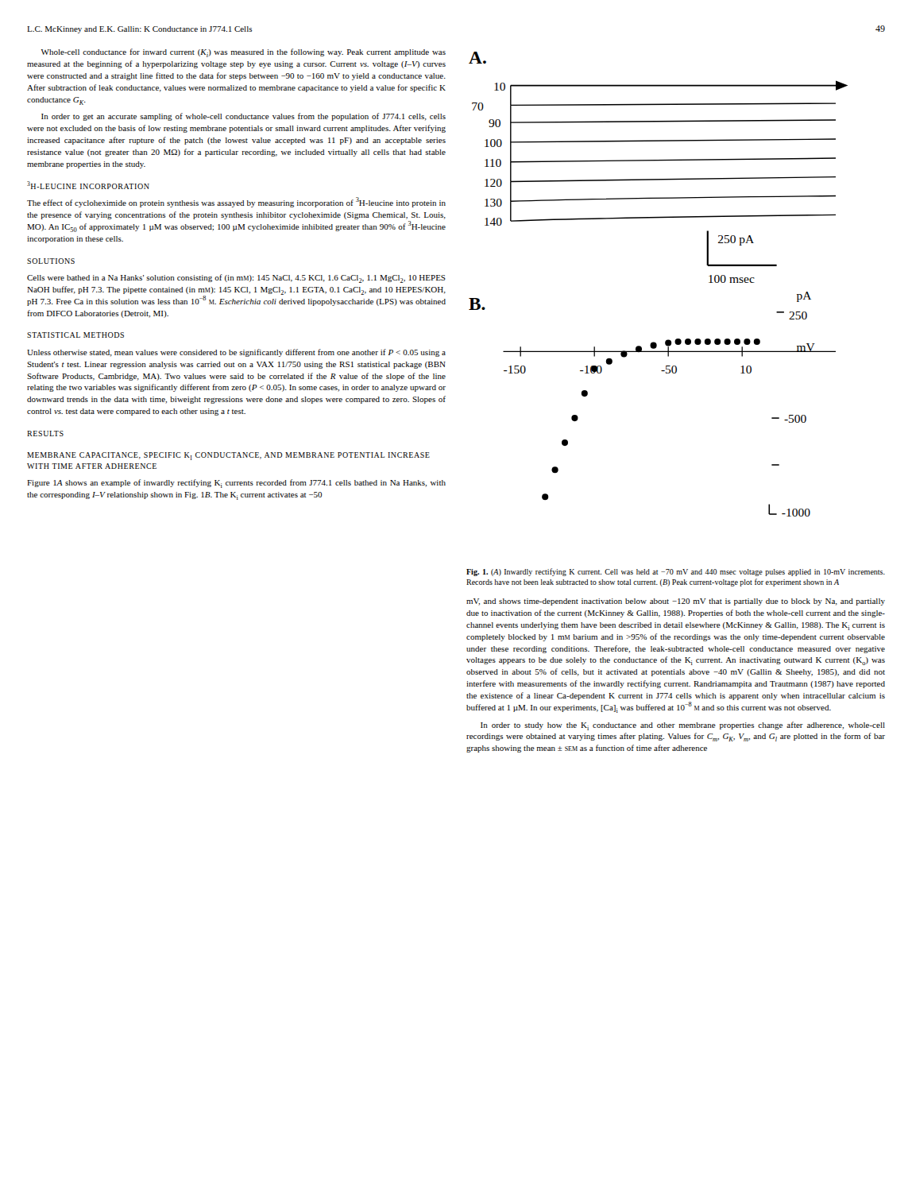L.C. McKinney and E.K. Gallin: K Conductance in J774.1 Cells
49
Whole-cell conductance for inward current (Ki) was measured in the following way. Peak current amplitude was measured at the beginning of a hyperpolarizing voltage step by eye using a cursor. Current vs. voltage (I–V) curves were constructed and a straight line fitted to the data for steps between −90 to −160 mV to yield a conductance value. After subtraction of leak conductance, values were normalized to membrane capacitance to yield a value for specific K conductance GK.
In order to get an accurate sampling of whole-cell conductance values from the population of J774.1 cells, cells were not excluded on the basis of low resting membrane potentials or small inward current amplitudes. After verifying increased capacitance after rupture of the patch (the lowest value accepted was 11 pF) and an acceptable series resistance value (not greater than 20 MΩ) for a particular recording, we included virtually all cells that had stable membrane properties in the study.
3H-Leucine Incorporation
The effect of cycloheximide on protein synthesis was assayed by measuring incorporation of 3H-leucine into protein in the presence of varying concentrations of the protein synthesis inhibitor cycloheximide (Sigma Chemical, St. Louis, MO). An IC50 of approximately 1 µM was observed; 100 µM cycloheximide inhibited greater than 90% of 3H-leucine incorporation in these cells.
Solutions
Cells were bathed in a Na Hanks' solution consisting of (in mm): 145 NaCl, 4.5 KCl, 1.6 CaCl2, 1.1 MgCl2, 10 HEPES NaOH buffer, pH 7.3. The pipette contained (in mm): 145 KCl, 1 MgCl2, 1.1 EGTA, 0.1 CaCl2, and 10 HEPES/KOH, pH 7.3. Free Ca in this solution was less than 10−8 m. Escherichia coli derived lipopolysaccharide (LPS) was obtained from DIFCO Laboratories (Detroit, MI).
Statistical Methods
Unless otherwise stated, mean values were considered to be significantly different from one another if P < 0.05 using a Student's t test. Linear regression analysis was carried out on a VAX 11/750 using the RS1 statistical package (BBN Software Products, Cambridge, MA). Two values were said to be correlated if the R value of the slope of the line relating the two variables was significantly different from zero (P < 0.05). In some cases, in order to analyze upward or downward trends in the data with time, biweight regressions were done and slopes were compared to zero. Slopes of control vs. test data were compared to each other using a t test.
Results
Membrane Capacitance, Specific Ki Conductance, and Membrane Potential Increase with Time After Adherence
Figure 1A shows an example of inwardly rectifying Ki currents recorded from J774.1 cells bathed in Na Hanks, with the corresponding I–V relationship shown in Fig. 1B. The Ki current activates at −50
A. 10 70 90 100 110 120 130 140 250 pA 100 msec B. pA 250 -150 -100 -50 10 mV -500 -1000
Fig. 1. (A) Inwardly rectifying K current. Cell was held at −70 mV and 440 msec voltage pulses applied in 10-mV increments. Records have not been leak subtracted to show total current. (B) Peak current-voltage plot for experiment shown in A
mV, and shows time-dependent inactivation below about −120 mV that is partially due to block by Na, and partially due to inactivation of the current (McKinney & Gallin, 1988). Properties of both the whole-cell current and the single-channel events underlying them have been described in detail elsewhere (McKinney & Gallin, 1988). The Ki current is completely blocked by 1 mm barium and in >95% of the recordings was the only time-dependent current observable under these recording conditions. Therefore, the leak-subtracted whole-cell conductance measured over negative voltages appears to be due solely to the conductance of the Ki current. An inactivating outward K current (Ko) was observed in about 5% of cells, but it activated at potentials above −40 mV (Gallin & Sheehy, 1985), and did not interfere with measurements of the inwardly rectifying current. Randriamampita and Trautmann (1987) have reported the existence of a linear Ca-dependent K current in J774 cells which is apparent only when intracellular calcium is buffered at 1 µM. In our experiments, [Ca]i was buffered at 10−8 m and so this current was not observed.
In order to study how the Ki conductance and other membrane properties change after adherence, whole-cell recordings were obtained at varying times after plating. Values for Cm, GK, Vm, and Gl are plotted in the form of bar graphs showing the mean ± sem as a function of time after adherence